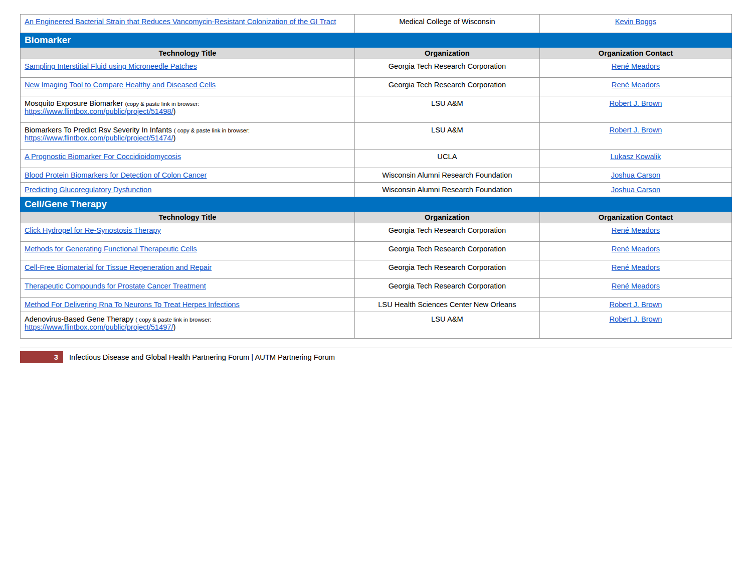| An Engineered Bacterial Strain that Reduces Vancomycin-Resistant Colonization of the GI Tract | Medical College of Wisconsin | Kevin Boggs |
| Biomarker |
| Technology Title | Organization | Organization Contact |
| Sampling Interstitial Fluid using Microneedle Patches | Georgia Tech Research Corporation | René Meadors |
| New Imaging Tool to Compare Healthy and Diseased Cells | Georgia Tech Research Corporation | René Meadors |
| Mosquito Exposure Biomarker (copy & paste link in browser: https://www.flintbox.com/public/project/51498/ ) | LSU A&M | Robert J. Brown |
| Biomarkers To Predict Rsv Severity In Infants ( copy & paste link in browser: https://www.flintbox.com/public/project/51474/ ) | LSU A&M | Robert J. Brown |
| A Prognostic Biomarker For Coccidioidomycosis | UCLA | Lukasz Kowalik |
| Blood Protein Biomarkers for Detection of Colon Cancer | Wisconsin Alumni Research Foundation | Joshua Carson |
| Predicting Glucoregulatory Dysfunction | Wisconsin Alumni Research Foundation | Joshua Carson |
| Cell/Gene Therapy |
| Technology Title | Organization | Organization Contact |
| Click Hydrogel for Re-Synostosis Therapy | Georgia Tech Research Corporation | René Meadors |
| Methods for Generating Functional Therapeutic Cells | Georgia Tech Research Corporation | René Meadors |
| Cell-Free Biomaterial for Tissue Regeneration and Repair | Georgia Tech Research Corporation | René Meadors |
| Therapeutic Compounds for Prostate Cancer Treatment | Georgia Tech Research Corporation | René Meadors |
| Method For Delivering Rna To Neurons To Treat Herpes Infections | LSU Health Sciences Center New Orleans | Robert J. Brown |
| Adenovirus-Based Gene Therapy ( copy & paste link in browser: https://www.flintbox.com/public/project/51497/ ) | LSU A&M | Robert J. Brown |
3
Infectious Disease and Global Health Partnering Forum | AUTM Partnering Forum